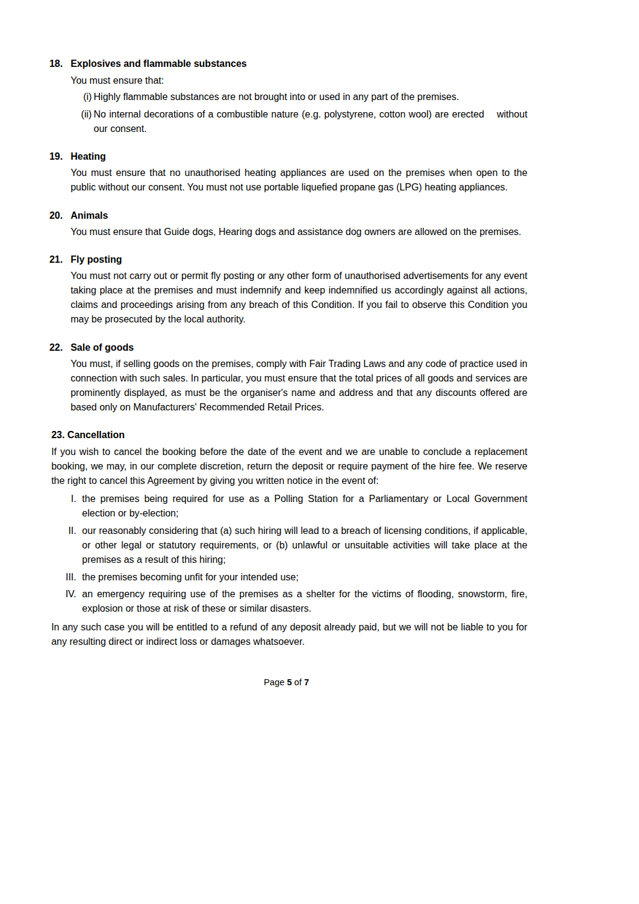Explosives and flammable substances
You must ensure that:
Highly flammable substances are not brought into or used in any part of the premises.
No internal decorations of a combustible nature (e.g. polystyrene, cotton wool) are erected without our consent.
Heating
You must ensure that no unauthorised heating appliances are used on the premises when open to the public without our consent. You must not use portable liquefied propane gas (LPG) heating appliances.
Animals
You must ensure that Guide dogs, Hearing dogs and assistance dog owners are allowed on the premises.
Fly posting
You must not carry out or permit fly posting or any other form of unauthorised advertisements for any event taking place at the premises and must indemnify and keep indemnified us accordingly against all actions, claims and proceedings arising from any breach of this Condition. If you fail to observe this Condition you may be prosecuted by the local authority.
Sale of goods
You must, if selling goods on the premises, comply with Fair Trading Laws and any code of practice used in connection with such sales. In particular, you must ensure that the total prices of all goods and services are prominently displayed, as must be the organiser's name and address and that any discounts offered are based only on Manufacturers' Recommended Retail Prices.
23. Cancellation
If you wish to cancel the booking before the date of the event and we are unable to conclude a replacement booking, we may, in our complete discretion, return the deposit or require payment of the hire fee. We reserve the right to cancel this Agreement by giving you written notice in the event of:
the premises being required for use as a Polling Station for a Parliamentary or Local Government election or by-election;
our reasonably considering that (a) such hiring will lead to a breach of licensing conditions, if applicable, or other legal or statutory requirements, or (b) unlawful or unsuitable activities will take place at the premises as a result of this hiring;
the premises becoming unfit for your intended use;
an emergency requiring use of the premises as a shelter for the victims of flooding, snowstorm, fire, explosion or those at risk of these or similar disasters.
In any such case you will be entitled to a refund of any deposit already paid, but we will not be liable to you for any resulting direct or indirect loss or damages whatsoever.
Page 5 of 7